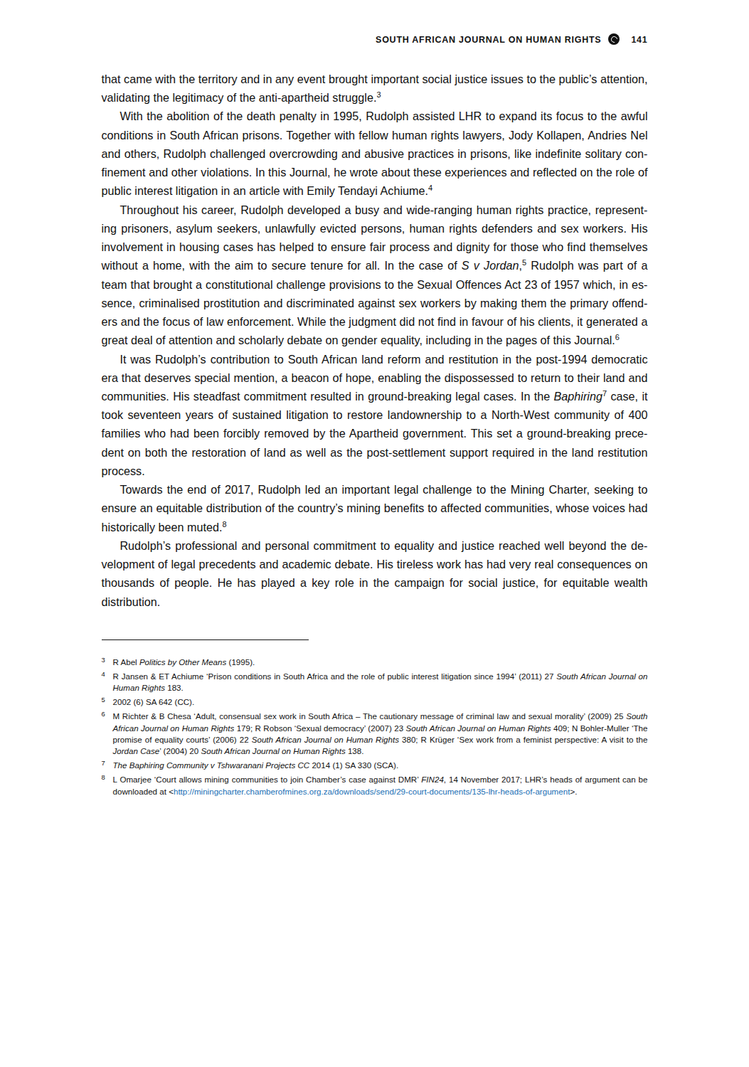South African Journal on Human Rights 141
that came with the territory and in any event brought important social justice issues to the public’s attention, validating the legitimacy of the anti-apartheid struggle.3
With the abolition of the death penalty in 1995, Rudolph assisted LHR to expand its focus to the awful conditions in South African prisons. Together with fellow human rights lawyers, Jody Kollapen, Andries Nel and others, Rudolph challenged overcrowding and abusive practices in prisons, like indefinite solitary confinement and other violations. In this Journal, he wrote about these experiences and reflected on the role of public interest litigation in an article with Emily Tendayi Achiume.4
Throughout his career, Rudolph developed a busy and wide-ranging human rights practice, representing prisoners, asylum seekers, unlawfully evicted persons, human rights defenders and sex workers. His involvement in housing cases has helped to ensure fair process and dignity for those who find themselves without a home, with the aim to secure tenure for all. In the case of S v Jordan,5 Rudolph was part of a team that brought a constitutional challenge provisions to the Sexual Offences Act 23 of 1957 which, in essence, criminalised prostitution and discriminated against sex workers by making them the primary offenders and the focus of law enforcement. While the judgment did not find in favour of his clients, it generated a great deal of attention and scholarly debate on gender equality, including in the pages of this Journal.6
It was Rudolph’s contribution to South African land reform and restitution in the post-1994 democratic era that deserves special mention, a beacon of hope, enabling the dispossessed to return to their land and communities. His steadfast commitment resulted in ground-breaking legal cases. In the Baphiring7 case, it took seventeen years of sustained litigation to restore landownership to a North-West community of 400 families who had been forcibly removed by the Apartheid government. This set a ground-breaking precedent on both the restoration of land as well as the post-settlement support required in the land restitution process.
Towards the end of 2017, Rudolph led an important legal challenge to the Mining Charter, seeking to ensure an equitable distribution of the country’s mining benefits to affected communities, whose voices had historically been muted.8
Rudolph’s professional and personal commitment to equality and justice reached well beyond the development of legal precedents and academic debate. His tireless work has had very real consequences on thousands of people. He has played a key role in the campaign for social justice, for equitable wealth distribution.
3 R Abel Politics by Other Means (1995).
4 R Jansen & ET Achiume ‘Prison conditions in South Africa and the role of public interest litigation since 1994’ (2011) 27 South African Journal on Human Rights 183.
52002 (6) SA 642 (CC).
6 M Richter & B Chesa ‘Adult, consensual sex work in South Africa – The cautionary message of criminal law and sexual morality’ (2009) 25 South African Journal on Human Rights 179; R Robson ‘Sexual democracy’ (2007) 23 South African Journal on Human Rights 409; N Bohler-Muller ‘The promise of equality courts’ (2006) 22 South African Journal on Human Rights 380; R Krüger ‘Sex work from a feminist perspective: A visit to the Jordan Case’ (2004) 20 South African Journal on Human Rights 138.
7 The Baphiring Community v Tshwaranani Projects CC 2014 (1) SA 330 (SCA).
8 L Omarjee ‘Court allows mining communities to join Chamber’s case against DMR’ FIN24, 14 November 2017; LHR’s heads of argument can be downloaded at <http://miningcharter.chamberofmines.org.za/downloads/send/29-court-documents/135-lhr-heads-of-argument>.